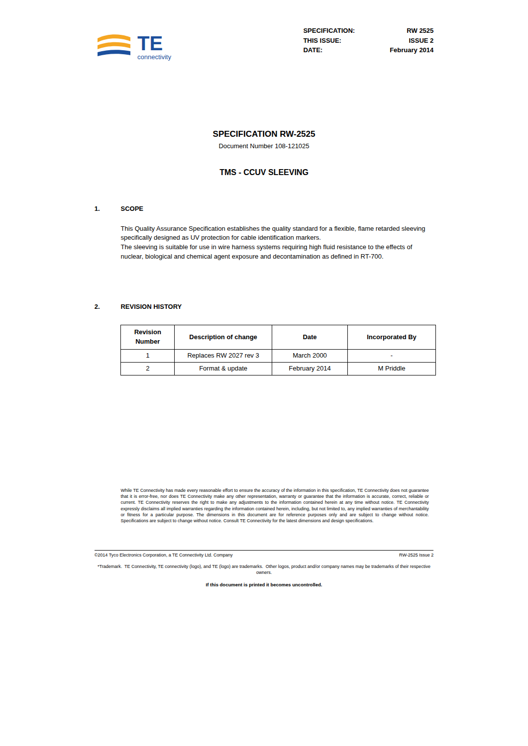TE connectivity
| SPECIFICATION: | RW 2525 |
| THIS ISSUE: | ISSUE 2 |
| DATE: | February 2014 |
SPECIFICATION RW-2525
Document Number 108-121025
TMS - CCUV SLEEVING
1.
SCOPE
This Quality Assurance Specification establishes the quality standard for a flexible, flame retarded sleeving specifically designed as UV protection for cable identification markers.
The sleeving is suitable for use in wire harness systems requiring high fluid resistance to the effects of nuclear, biological and chemical agent exposure and decontamination as defined in RT-700.
2.
REVISION HISTORY
| Revision Number | Description of change | Date | Incorporated By |
| --- | --- | --- | --- |
| 1 | Replaces RW 2027 rev 3 | March 2000 | - |
| 2 | Format & update | February 2014 | M Priddle |
While TE Connectivity has made every reasonable effort to ensure the accuracy of the information in this specification, TE Connectivity does not guarantee that it is error-free, nor does TE Connectivity make any other representation, warranty or guarantee that the information is accurate, correct, reliable or current. TE Connectivity reserves the right to make any adjustments to the information contained herein at any time without notice. TE Connectivity expressly disclaims all implied warranties regarding the information contained herein, including, but not limited to, any implied warranties of merchantability or fitness for a particular purpose. The dimensions in this document are for reference purposes only and are subject to change without notice. Specifications are subject to change without notice. Consult TE Connectivity for the latest dimensions and design specifications.
©2014 Tyco Electronics Corporation, a TE Connectivity Ltd. Company
RW-2525 Issue 2
*Trademark. TE Connectivity, TE connectivity (logo), and TE (logo) are trademarks. Other logos, product and/or company names may be trademarks of their respective owners.
If this document is printed it becomes uncontrolled.